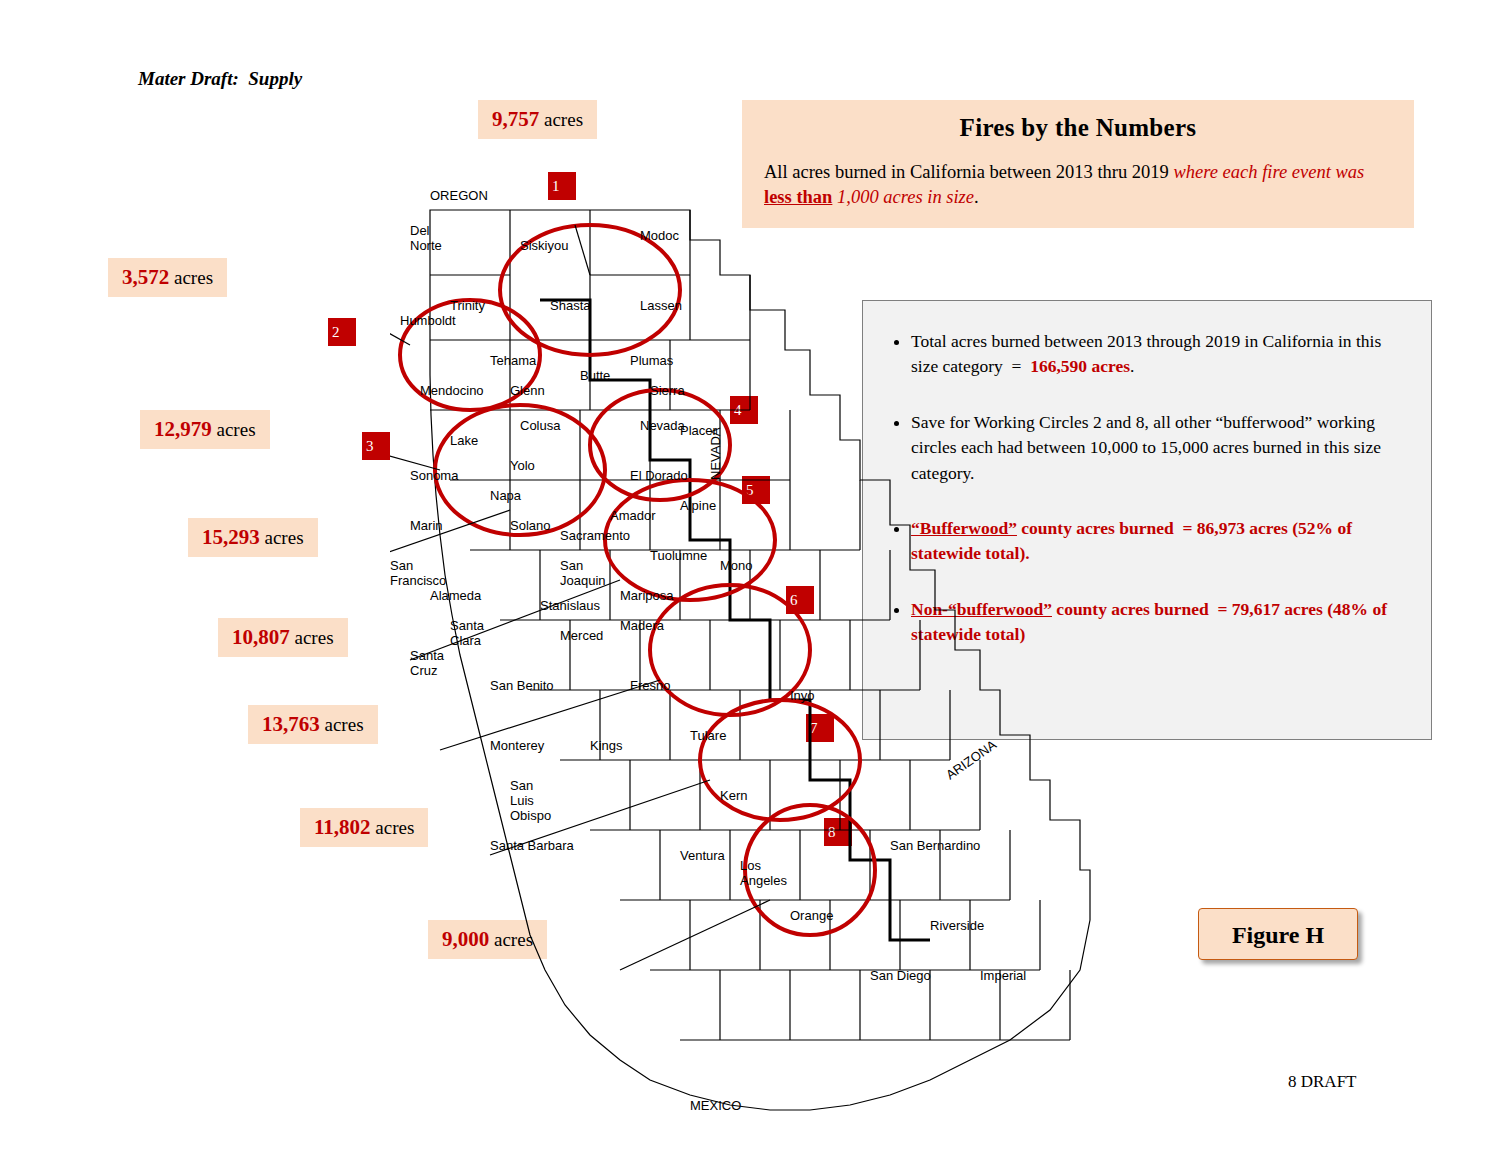Mater Draft: Supply
Fires by the Numbers
All acres burned in California between 2013 thru 2019 where each fire event was less than 1,000 acres in size.
Total acres burned between 2013 through 2019 in California in this size category = 166,590 acres.
Save for Working Circles 2 and 8, all other “bufferwood” working circles each had between 10,000 to 15,000 acres burned in this size category.
“Bufferwood” county acres burned = 86,973 acres (52% of statewide total).
Non-“bufferwood” county acres burned = 79,617 acres (48% of statewide total)
9,757 acres
3,572 acres
12,979 acres
15,293 acres
10,807 acres
13,763 acres
11,802 acres
9,000 acres
1
2
3
4
5
6
7
8
Figure H
8 DRAFT
OREGON NEVADA ARIZONA MEXICO Del Norte Modoc Siskiyou Lassen Trinity Humboldt Shasta Plumas Tehama Butte Sierra Mendocino Glenn Colusa Lake Nevada Placer Sonoma Yolo Napa El Dorado Amador Alpine Solano Marin Sacramento San Francisco San Joaquin Tuolumne Mono Alameda Mariposa Stanislaus Santa Clara Madera Merced Santa Cruz San Benito Fresno Inyo Tulare Monterey Kings San Luis Obispo Kern Santa Barbara Ventura Los Angeles San Bernardino Orange Riverside San Diego Imperial